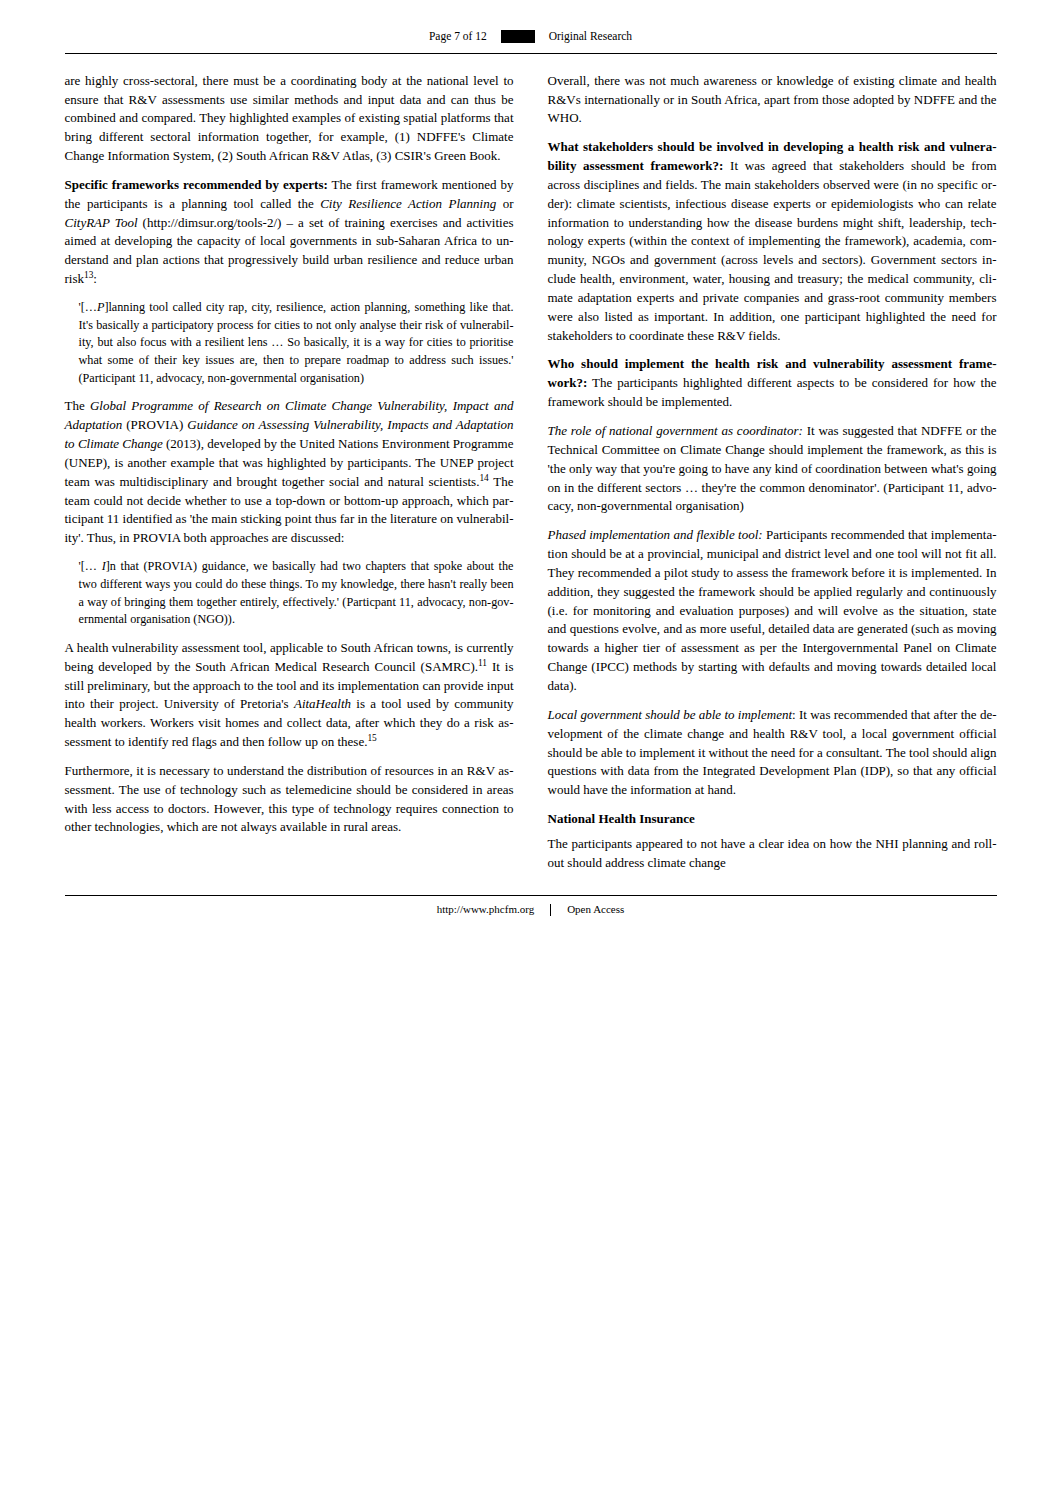Page 7 of 12 Original Research
are highly cross-sectoral, there must be a coordinating body at the national level to ensure that R&V assessments use similar methods and input data and can thus be combined and compared. They highlighted examples of existing spatial platforms that bring different sectoral information together, for example, (1) NDFFE's Climate Change Information System, (2) South African R&V Atlas, (3) CSIR's Green Book.
Specific frameworks recommended by experts: The first framework mentioned by the participants is a planning tool called the City Resilience Action Planning or CityRAP Tool (http://dimsur.org/tools-2/) – a set of training exercises and activities aimed at developing the capacity of local governments in sub-Saharan Africa to understand and plan actions that progressively build urban resilience and reduce urban risk13:
'[…P]lanning tool called city rap, city, resilience, action planning, something like that. It's basically a participatory process for cities to not only analyse their risk of vulnerability, but also focus with a resilient lens … So basically, it is a way for cities to prioritise what some of their key issues are, then to prepare roadmap to address such issues.' (Participant 11, advocacy, non-governmental organisation)
The Global Programme of Research on Climate Change Vulnerability, Impact and Adaptation (PROVIA) Guidance on Assessing Vulnerability, Impacts and Adaptation to Climate Change (2013), developed by the United Nations Environment Programme (UNEP), is another example that was highlighted by participants. The UNEP project team was multidisciplinary and brought together social and natural scientists.14 The team could not decide whether to use a top-down or bottom-up approach, which participant 11 identified as 'the main sticking point thus far in the literature on vulnerability'. Thus, in PROVIA both approaches are discussed:
'[… I]n that (PROVIA) guidance, we basically had two chapters that spoke about the two different ways you could do these things. To my knowledge, there hasn't really been a way of bringing them together entirely, effectively.' (Particpant 11, advocacy, non-governmental organisation (NGO)).
A health vulnerability assessment tool, applicable to South African towns, is currently being developed by the South African Medical Research Council (SAMRC).11 It is still preliminary, but the approach to the tool and its implementation can provide input into their project. University of Pretoria's AitaHealth is a tool used by community health workers. Workers visit homes and collect data, after which they do a risk assessment to identify red flags and then follow up on these.15
Furthermore, it is necessary to understand the distribution of resources in an R&V assessment. The use of technology such as telemedicine should be considered in areas with less access to doctors. However, this type of technology requires connection to other technologies, which are not always available in rural areas.
Overall, there was not much awareness or knowledge of existing climate and health R&Vs internationally or in South Africa, apart from those adopted by NDFFE and the WHO.
What stakeholders should be involved in developing a health risk and vulnerability assessment framework?: It was agreed that stakeholders should be from across disciplines and fields. The main stakeholders observed were (in no specific order): climate scientists, infectious disease experts or epidemiologists who can relate information to understanding how the disease burdens might shift, leadership, technology experts (within the context of implementing the framework), academia, community, NGOs and government (across levels and sectors). Government sectors include health, environment, water, housing and treasury; the medical community, climate adaptation experts and private companies and grass-root community members were also listed as important. In addition, one participant highlighted the need for stakeholders to coordinate these R&V fields.
Who should implement the health risk and vulnerability assessment framework?: The participants highlighted different aspects to be considered for how the framework should be implemented.
The role of national government as coordinator: It was suggested that NDFFE or the Technical Committee on Climate Change should implement the framework, as this is 'the only way that you're going to have any kind of coordination between what's going on in the different sectors … they're the common denominator'. (Participant 11, advocacy, non-governmental organisation)
Phased implementation and flexible tool: Participants recommended that implementation should be at a provincial, municipal and district level and one tool will not fit all. They recommended a pilot study to assess the framework before it is implemented. In addition, they suggested the framework should be applied regularly and continuously (i.e. for monitoring and evaluation purposes) and will evolve as the situation, state and questions evolve, and as more useful, detailed data are generated (such as moving towards a higher tier of assessment as per the Intergovernmental Panel on Climate Change (IPCC) methods by starting with defaults and moving towards detailed local data).
Local government should be able to implement: It was recommended that after the development of the climate change and health R&V tool, a local government official should be able to implement it without the need for a consultant. The tool should align questions with data from the Integrated Development Plan (IDP), so that any official would have the information at hand.
National Health Insurance
The participants appeared to not have a clear idea on how the NHI planning and roll-out should address climate change
http://www.phcfm.org Open Access